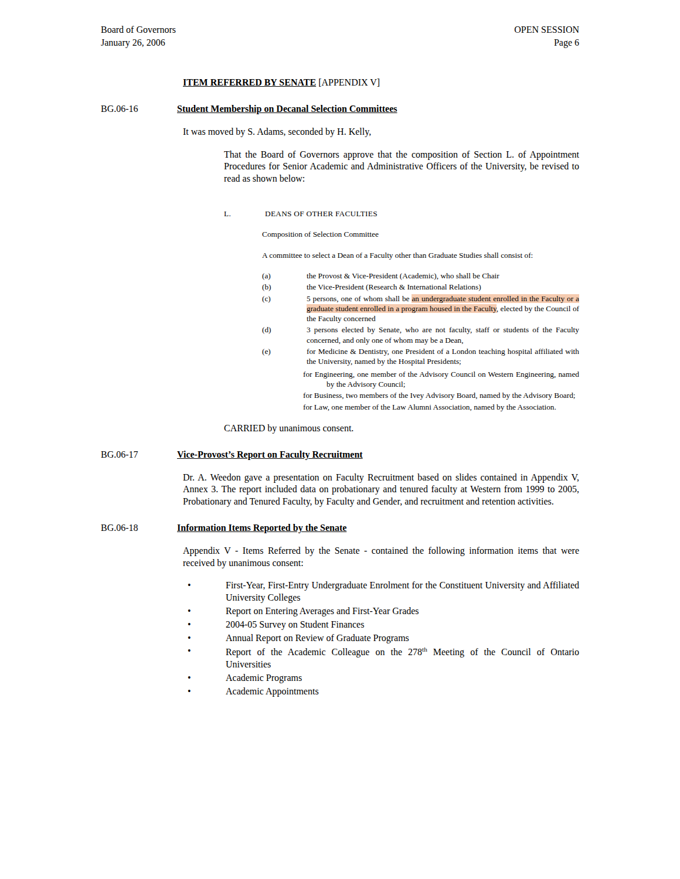Board of Governors
January 26, 2006
OPEN SESSION
Page 6
ITEM REFERRED BY SENATE [APPENDIX V]
BG.06-16
Student Membership on Decanal Selection Committees
It was moved by S. Adams, seconded by H. Kelly,
That the Board of Governors approve that the composition of Section L. of Appointment Procedures for Senior Academic and Administrative Officers of the University, be revised to read as shown below:
L. DEANS OF OTHER FACULTIES
Composition of Selection Committee
A committee to select a Dean of a Faculty other than Graduate Studies shall consist of:
| (a) | the Provost & Vice-President (Academic), who shall be Chair |
| (b) | the Vice-President (Research & International Relations) |
| (c) | 5 persons, one of whom shall be an undergraduate student enrolled in the Faculty or a graduate student enrolled in a program housed in the Faculty , elected by the Council of the Faculty concerned |
| (d) | 3 persons elected by Senate, who are not faculty, staff or students of the Faculty concerned, and only one of whom may be a Dean, |
| (e) | for Medicine & Dentistry, one President of a London teaching hospital affiliated with the University, named by the Hospital Presidents; |
for Engineering, one member of the Advisory Council on Western Engineering, named by the Advisory Council;
for Business, two members of the Ivey Advisory Board, named by the Advisory Board;
for Law, one member of the Law Alumni Association, named by the Association.
CARRIED by unanimous consent.
BG.06-17
Vice-Provost’s Report on Faculty Recruitment
Dr. A. Weedon gave a presentation on Faculty Recruitment based on slides contained in Appendix V, Annex 3. The report included data on probationary and tenured faculty at Western from 1999 to 2005, Probationary and Tenured Faculty, by Faculty and Gender, and recruitment and retention activities.
BG.06-18
Information Items Reported by the Senate
Appendix V - Items Referred by the Senate - contained the following information items that were received by unanimous consent:
•First-Year, First-Entry Undergraduate Enrolment for the Constituent University and Affiliated University Colleges
•Report on Entering Averages and First-Year Grades
•2004-05 Survey on Student Finances
•Annual Report on Review of Graduate Programs
•Report of the Academic Colleague on the 278th Meeting of the Council of Ontario Universities
•Academic Programs
•Academic Appointments